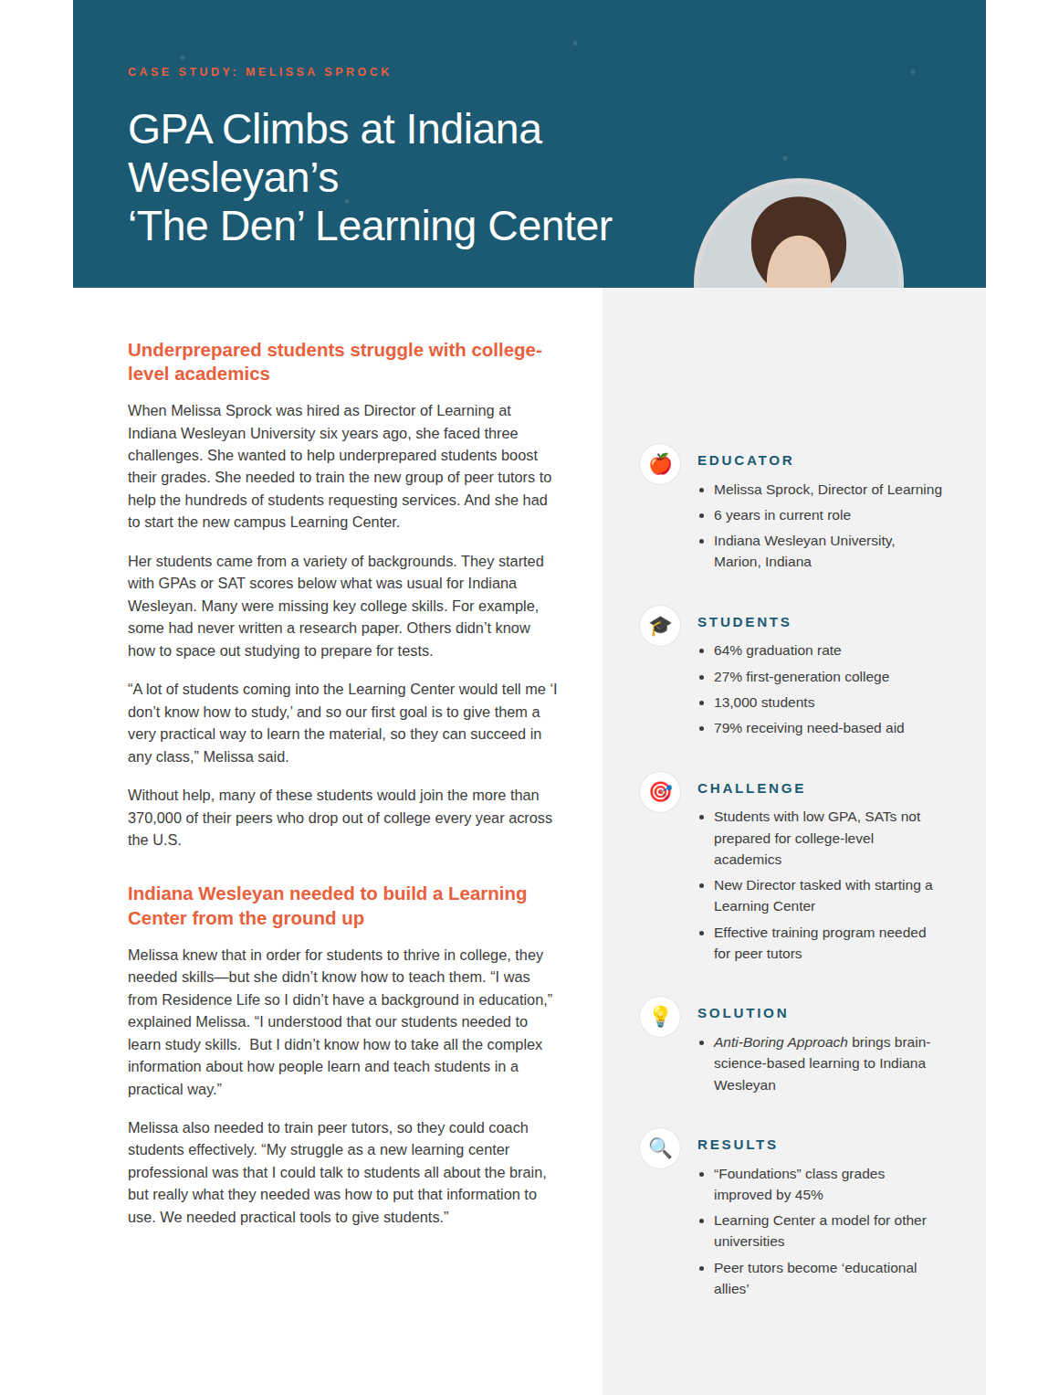Case Study: Melissa Sprock
GPA Climbs at Indiana Wesleyan’s
‘The Den’ Learning Center
Underprepared students struggle with college-level academics
When Melissa Sprock was hired as Director of Learning at Indiana Wesleyan University six years ago, she faced three challenges. She wanted to help underprepared students boost their grades. She needed to train the new group of peer tutors to help the hundreds of students requesting services. And she had to start the new campus Learning Center.
Her students came from a variety of backgrounds. They started with GPAs or SAT scores below what was usual for Indiana Wesleyan. Many were missing key college skills. For example, some had never written a research paper. Others didn’t know how to space out studying to prepare for tests.
“A lot of students coming into the Learning Center would tell me ‘I don’t know how to study,’ and so our first goal is to give them a very practical way to learn the material, so they can succeed in any class,” Melissa said.
Without help, many of these students would join the more than 370,000 of their peers who drop out of college every year across the U.S.
Indiana Wesleyan needed to build a Learning Center from the ground up
Melissa knew that in order for students to thrive in college, they needed skills—but she didn’t know how to teach them. “I was from Residence Life so I didn’t have a background in education,” explained Melissa. “I understood that our students needed to learn study skills. But I didn’t know how to take all the complex information about how people learn and teach students in a practical way.”
Melissa also needed to train peer tutors, so they could coach students effectively. “My struggle as a new learning center professional was that I could talk to students all about the brain, but really what they needed was how to put that information to use. We needed practical tools to give students.”
🍎
Educator
Melissa Sprock, Director of Learning
6 years in current role
Indiana Wesleyan University, Marion, Indiana
🎓
Students
64% graduation rate
27% first-generation college
13,000 students
79% receiving need-based aid
🎯
Challenge
Students with low GPA, SATs not prepared for college-level academics
New Director tasked with starting a Learning Center
Effective training program needed for peer tutors
💡
Solution
Anti-Boring Approach brings brain-science-based learning to Indiana Wesleyan
🔍
Results
“Foundations” class grades improved by 45%
Learning Center a model for other universities
Peer tutors become ‘educational allies’